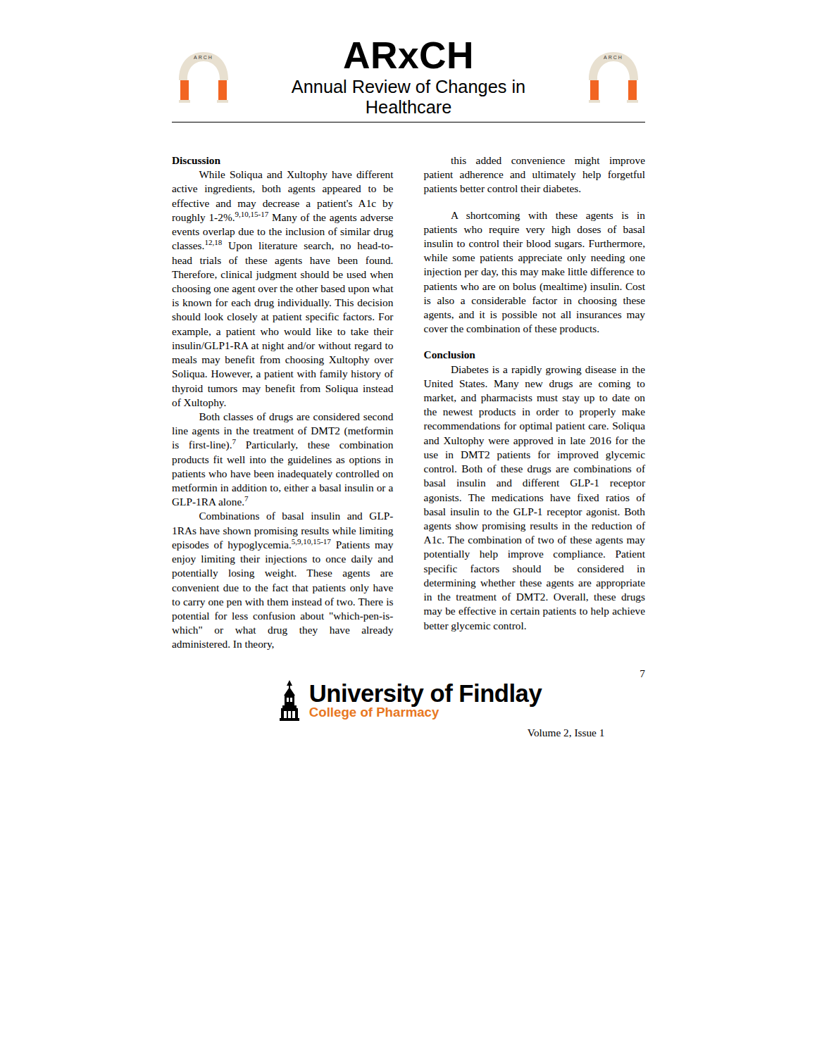ARCH
ARxCH
Annual Review of Changes in Healthcare
ARCH
Discussion
While Soliqua and Xultophy have different active ingredients, both agents appeared to be effective and may decrease a patient's A1c by roughly 1-2%.9,10,15-17 Many of the agents adverse events overlap due to the inclusion of similar drug classes.12,18 Upon literature search, no head-to-head trials of these agents have been found. Therefore, clinical judgment should be used when choosing one agent over the other based upon what is known for each drug individually. This decision should look closely at patient specific factors. For example, a patient who would like to take their insulin/GLP1-RA at night and/or without regard to meals may benefit from choosing Xultophy over Soliqua. However, a patient with family history of thyroid tumors may benefit from Soliqua instead of Xultophy.
Both classes of drugs are considered second line agents in the treatment of DMT2 (metformin is first-line).7 Particularly, these combination products fit well into the guidelines as options in patients who have been inadequately controlled on metformin in addition to, either a basal insulin or a GLP-1RA alone.7
Combinations of basal insulin and GLP-1RAs have shown promising results while limiting episodes of hypoglycemia.5,9,10,15-17 Patients may enjoy limiting their injections to once daily and potentially losing weight. These agents are convenient due to the fact that patients only have to carry one pen with them instead of two. There is potential for less confusion about "which-pen-is-which" or what drug they have already administered. In theory,
this added convenience might improve patient adherence and ultimately help forgetful patients better control their diabetes.
A shortcoming with these agents is in patients who require very high doses of basal insulin to control their blood sugars. Furthermore, while some patients appreciate only needing one injection per day, this may make little difference to patients who are on bolus (mealtime) insulin. Cost is also a considerable factor in choosing these agents, and it is possible not all insurances may cover the combination of these products.
Conclusion
Diabetes is a rapidly growing disease in the United States. Many new drugs are coming to market, and pharmacists must stay up to date on the newest products in order to properly make recommendations for optimal patient care. Soliqua and Xultophy were approved in late 2016 for the use in DMT2 patients for improved glycemic control. Both of these drugs are combinations of basal insulin and different GLP-1 receptor agonists. The medications have fixed ratios of basal insulin to the GLP-1 receptor agonist. Both agents show promising results in the reduction of A1c. The combination of two of these agents may potentially help improve compliance. Patient specific factors should be considered in determining whether these agents are appropriate in the treatment of DMT2. Overall, these drugs may be effective in certain patients to help achieve better glycemic control.
7
University of Findlay
College of Pharmacy
Volume 2, Issue 1